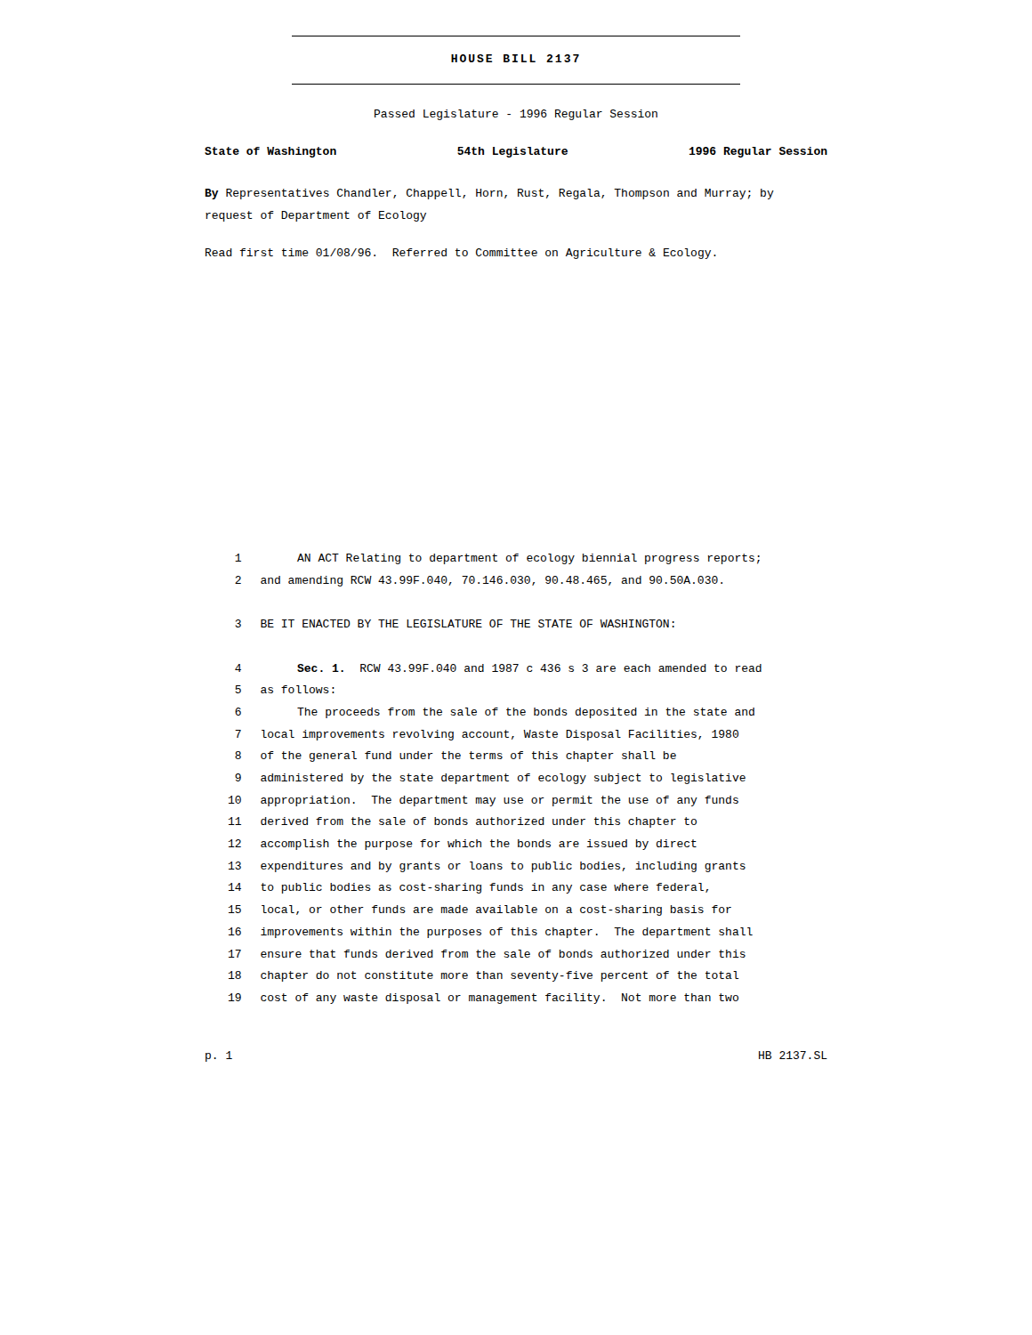HOUSE BILL 2137
Passed Legislature - 1996 Regular Session
State of Washington 54th Legislature 1996 Regular Session
By Representatives Chandler, Chappell, Horn, Rust, Regala, Thompson and Murray; by request of Department of Ecology
Read first time 01/08/96. Referred to Committee on Agriculture & Ecology.
1 AN ACT Relating to department of ecology biennial progress reports;
2 and amending RCW 43.99F.040, 70.146.030, 90.48.465, and 90.50A.030.
3 BE IT ENACTED BY THE LEGISLATURE OF THE STATE OF WASHINGTON:
4 Sec. 1. RCW 43.99F.040 and 1987 c 436 s 3 are each amended to read
5 as follows:
6 The proceeds from the sale of the bonds deposited in the state and
7 local improvements revolving account, Waste Disposal Facilities, 1980
8 of the general fund under the terms of this chapter shall be
9 administered by the state department of ecology subject to legislative
10 appropriation. The department may use or permit the use of any funds
11 derived from the sale of bonds authorized under this chapter to
12 accomplish the purpose for which the bonds are issued by direct
13 expenditures and by grants or loans to public bodies, including grants
14 to public bodies as cost-sharing funds in any case where federal,
15 local, or other funds are made available on a cost-sharing basis for
16 improvements within the purposes of this chapter. The department shall
17 ensure that funds derived from the sale of bonds authorized under this
18 chapter do not constitute more than seventy-five percent of the total
19 cost of any waste disposal or management facility. Not more than two
p. 1 HB 2137.SL